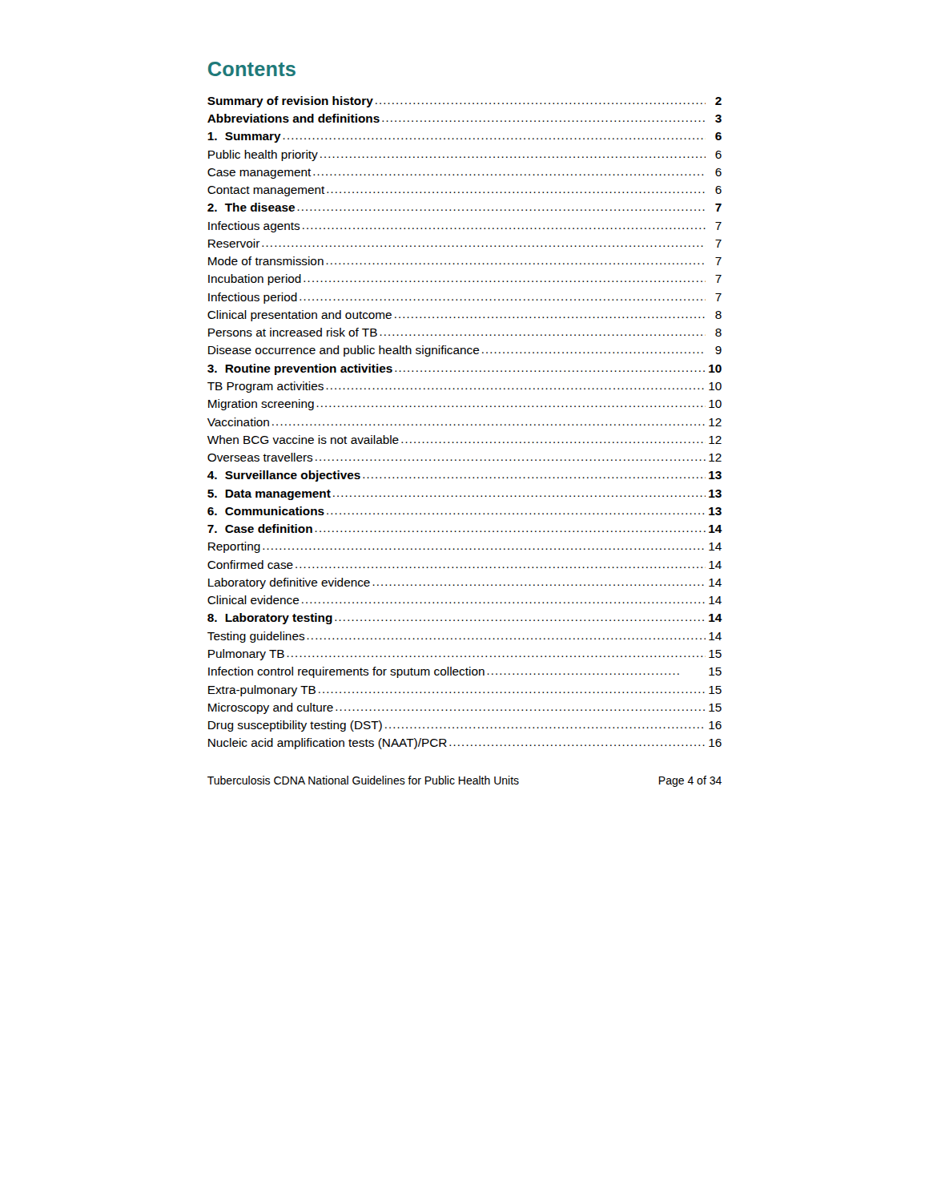Contents
Summary of revision history .................................................................................................. 2
Abbreviations and definitions ................................................................................................ 3
1. Summary ................................................................................................................. 6
Public health priority ......................................................................................................... 6
Case management .......................................................................................................... 6
Contact management ..................................................................................................... 6
2. The disease .............................................................................................................. 7
Infectious agents ............................................................................................................ 7
Reservoir ....................................................................................................................... 7
Mode of transmission ..................................................................................................... 7
Incubation period .......................................................................................................... 7
Infectious period ........................................................................................................... 7
Clinical presentation and outcome ............................................................................. 8
Persons at increased risk of TB ................................................................................ 8
Disease occurrence and public health significance ..................................................... 9
3. Routine prevention activities .............................................................................. 10
TB Program activities ..................................................................................................... 10
Migration screening ....................................................................................................... 10
Vaccination ................................................................................................................. 12
When BCG vaccine is not available ............................................................................. 12
Overseas travellers ....................................................................................................... 12
4. Surveillance objectives ..................................................................................... 13
5. Data management ............................................................................................. 13
6. Communications ................................................................................................ 13
7. Case definition ................................................................................................... 14
Reporting ..................................................................................................................... 14
Confirmed case ............................................................................................................. 14
Laboratory definitive evidence ................................................................................. 14
Clinical evidence .......................................................................................................... 14
8. Laboratory testing ............................................................................................ 14
Testing guidelines ....................................................................................................... 14
Pulmonary TB .............................................................................................................. 15
Infection control requirements for sputum collection .............................................. 15
Extra-pulmonary TB ..................................................................................................... 15
Microscopy and culture ................................................................................................ 15
Drug susceptibility testing (DST) .............................................................................. 16
Nucleic acid amplification tests (NAAT)/PCR ............................................................. 16
Tuberculosis CDNA National Guidelines for Public Health Units
Page 4 of 34